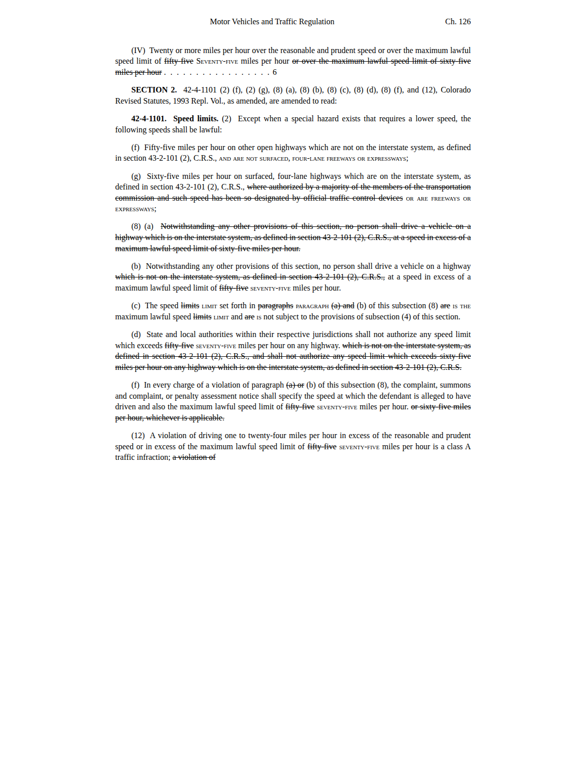Motor Vehicles and Traffic Regulation
Ch. 126
(IV) Twenty or more miles per hour over the reasonable and prudent speed or over the maximum lawful speed limit of fifty-five Seventy-five miles per hour or over the maximum lawful speed limit of sixty-five miles per hour . . . . . . . . . . . . . . . . . 6
SECTION 2. 42-4-1101 (2) (f), (2) (g), (8) (a), (8) (b), (8) (c), (8) (d), (8) (f), and (12), Colorado Revised Statutes, 1993 Repl. Vol., as amended, are amended to read:
42-4-1101. Speed limits. (2) Except when a special hazard exists that requires a lower speed, the following speeds shall be lawful:
(f) Fifty-five miles per hour on other open highways which are not on the interstate system, as defined in section 43-2-101 (2), C.R.S., and are not surfaced, four-lane freeways or expressways;
(g) Sixty-five miles per hour on surfaced, four-lane highways which are on the interstate system, as defined in section 43-2-101 (2), C.R.S., where authorized by a majority of the members of the transportation commission and such speed has been so designated by official traffic control devices or are freeways or expressways;
(8) (a) Notwithstanding any other provisions of this section, no person shall drive a vehicle on a highway which is on the interstate system, as defined in section 43-2-101 (2), C.R.S., at a speed in excess of a maximum lawful speed limit of sixty-five miles per hour.
(b) Notwithstanding any other provisions of this section, no person shall drive a vehicle on a highway which is not on the interstate system, as defined in section 43-2-101 (2), C.R.S., at a speed in excess of a maximum lawful speed limit of fifty-five seventy-five miles per hour.
(c) The speed limits limit set forth in paragraphs paragraph (a) and (b) of this subsection (8) are is the maximum lawful speed limits limit and are is not subject to the provisions of subsection (4) of this section.
(d) State and local authorities within their respective jurisdictions shall not authorize any speed limit which exceeds fifty-five seventy-five miles per hour on any highway. which is not on the interstate system, as defined in section 43-2-101 (2), C.R.S., and shall not authorize any speed limit which exceeds sixty-five miles per hour on any highway which is on the interstate system, as defined in section 43-2-101 (2), C.R.S.
(f) In every charge of a violation of paragraph (a) or (b) of this subsection (8), the complaint, summons and complaint, or penalty assessment notice shall specify the speed at which the defendant is alleged to have driven and also the maximum lawful speed limit of fifty-five seventy-five miles per hour. or sixty-five miles per hour, whichever is applicable.
(12) A violation of driving one to twenty-four miles per hour in excess of the reasonable and prudent speed or in excess of the maximum lawful speed limit of fifty-five seventy-five miles per hour is a class A traffic infraction; a violation of